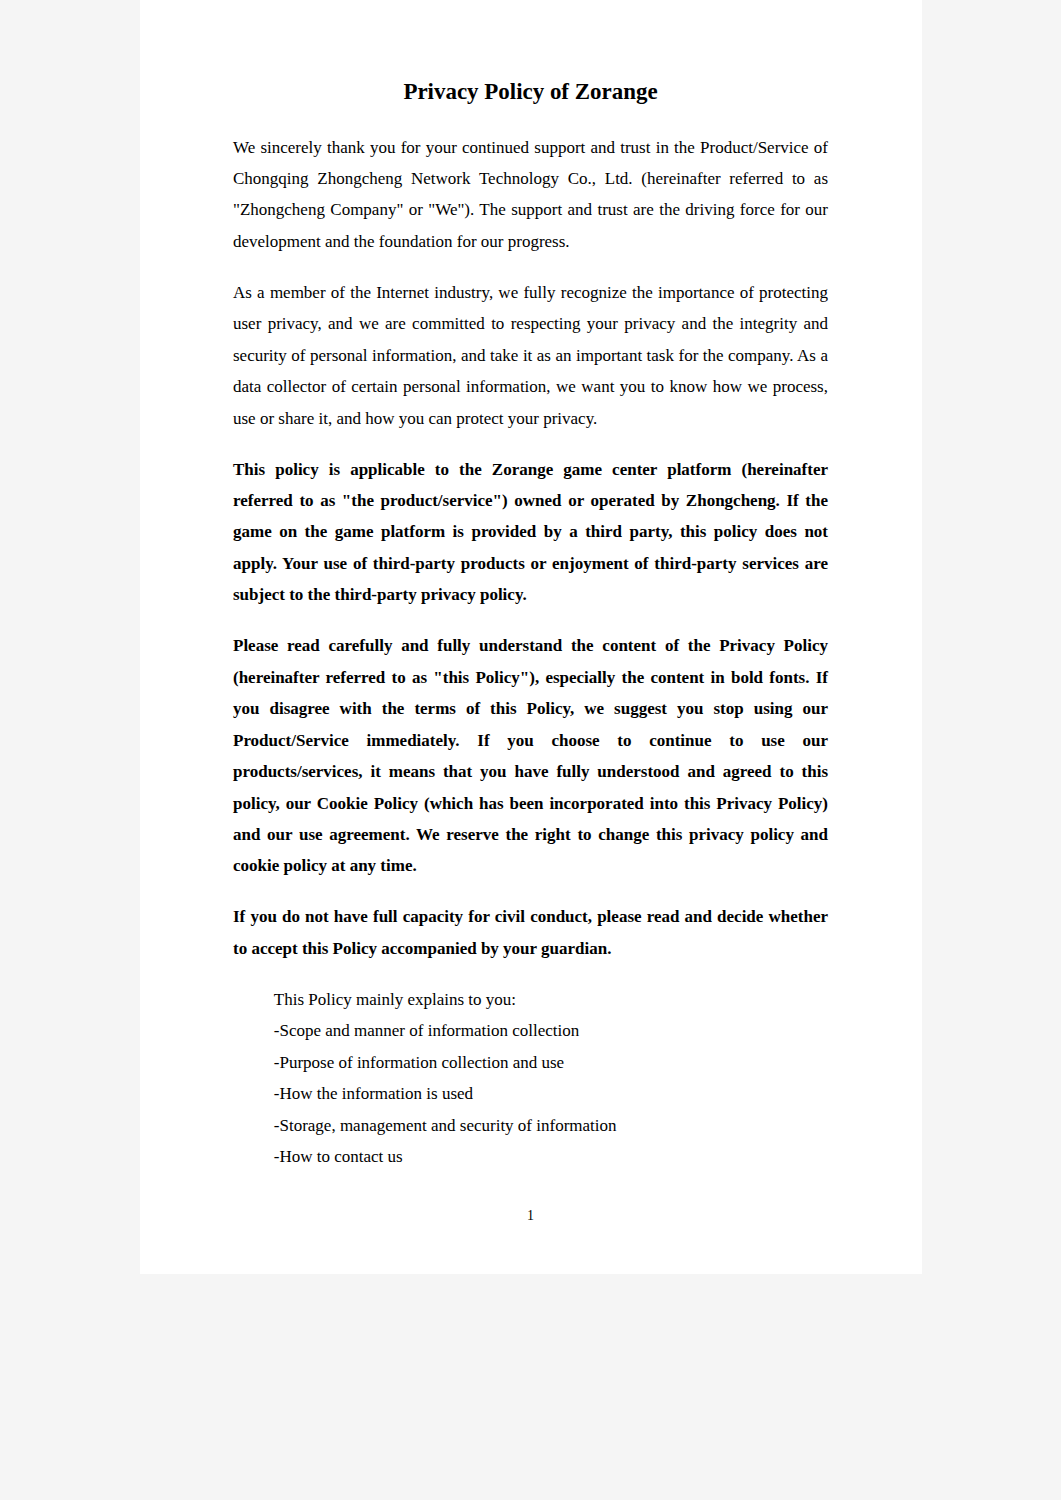Privacy Policy of Zorange
We sincerely thank you for your continued support and trust in the Product/Service of Chongqing Zhongcheng Network Technology Co., Ltd. (hereinafter referred to as "Zhongcheng Company" or "We"). The support and trust are the driving force for our development and the foundation for our progress.
As a member of the Internet industry, we fully recognize the importance of protecting user privacy, and we are committed to respecting your privacy and the integrity and security of personal information, and take it as an important task for the company. As a data collector of certain personal information, we want you to know how we process, use or share it, and how you can protect your privacy.
This policy is applicable to the Zorange game center platform (hereinafter referred to as "the product/service") owned or operated by Zhongcheng. If the game on the game platform is provided by a third party, this policy does not apply. Your use of third-party products or enjoyment of third-party services are subject to the third-party privacy policy.
Please read carefully and fully understand the content of the Privacy Policy (hereinafter referred to as "this Policy"), especially the content in bold fonts. If you disagree with the terms of this Policy, we suggest you stop using our Product/Service immediately. If you choose to continue to use our products/services, it means that you have fully understood and agreed to this policy, our Cookie Policy (which has been incorporated into this Privacy Policy) and our use agreement. We reserve the right to change this privacy policy and cookie policy at any time.
If you do not have full capacity for civil conduct, please read and decide whether to accept this Policy accompanied by your guardian.
This Policy mainly explains to you:
-Scope and manner of information collection
-Purpose of information collection and use
-How the information is used
-Storage, management and security of information
-How to contact us
1